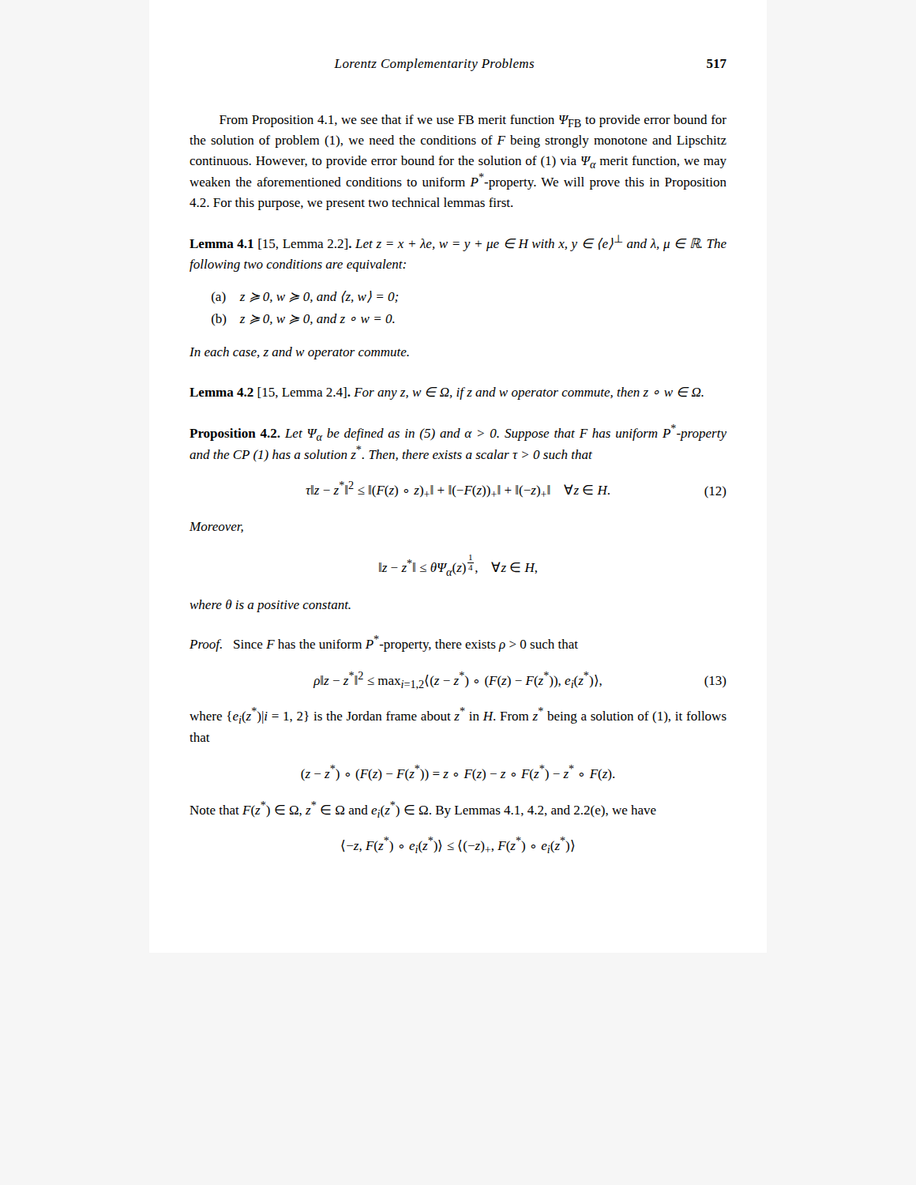Lorentz Complementarity Problems 517
From Proposition 4.1, we see that if we use FB merit function ΨFB to provide error bound for the solution of problem (1), we need the conditions of F being strongly monotone and Lipschitz continuous. However, to provide error bound for the solution of (1) via Ψα merit function, we may weaken the aforementioned conditions to uniform P*-property. We will prove this in Proposition 4.2. For this purpose, we present two technical lemmas first.
Lemma 4.1 [15, Lemma 2.2]. Let z = x + λe, w = y + μe ∈ H with x, y ∈ ⟨e⟩⊥ and λ, μ ∈ ℝ. The following two conditions are equivalent:
(a) z ≽ 0, w ≽ 0, and ⟨z, w⟩ = 0;
(b) z ≽ 0, w ≽ 0, and z ∘ w = 0.
In each case, z and w operator commute.
Lemma 4.2 [15, Lemma 2.4]. For any z, w ∈ Ω, if z and w operator commute, then z ∘ w ∈ Ω.
Proposition 4.2. Let Ψα be defined as in (5) and α > 0. Suppose that F has uniform P*-property and the CP (1) has a solution z*. Then, there exists a scalar τ > 0 such that
τ‖z − z*‖2 ≤ ‖(F(z) ∘ z)+‖ + ‖(−F(z))+‖ + ‖(−z)+‖ ∀z ∈ H. (12)
Moreover,
‖z − z*‖ ≤ θΨα(z)14, ∀z ∈ H,
where θ is a positive constant.
Proof. Since F has the uniform P*-property, there exists ρ > 0 such that
ρ‖z − z*‖2 ≤ maxi=1,2⟨(z − z*) ∘ (F(z) − F(z*)), ei(z*)⟩, (13)
where {ei(z*)|i = 1, 2} is the Jordan frame about z* in H. From z* being a solution of (1), it follows that
(z − z*) ∘ (F(z) − F(z*)) = z ∘ F(z) − z ∘ F(z*) − z* ∘ F(z).
Note that F(z*) ∈ Ω, z* ∈ Ω and ei(z*) ∈ Ω. By Lemmas 4.1, 4.2, and 2.2(e), we have
⟨−z, F(z*) ∘ ei(z*)⟩ ≤ ⟨(−z)+, F(z*) ∘ ei(z*)⟩